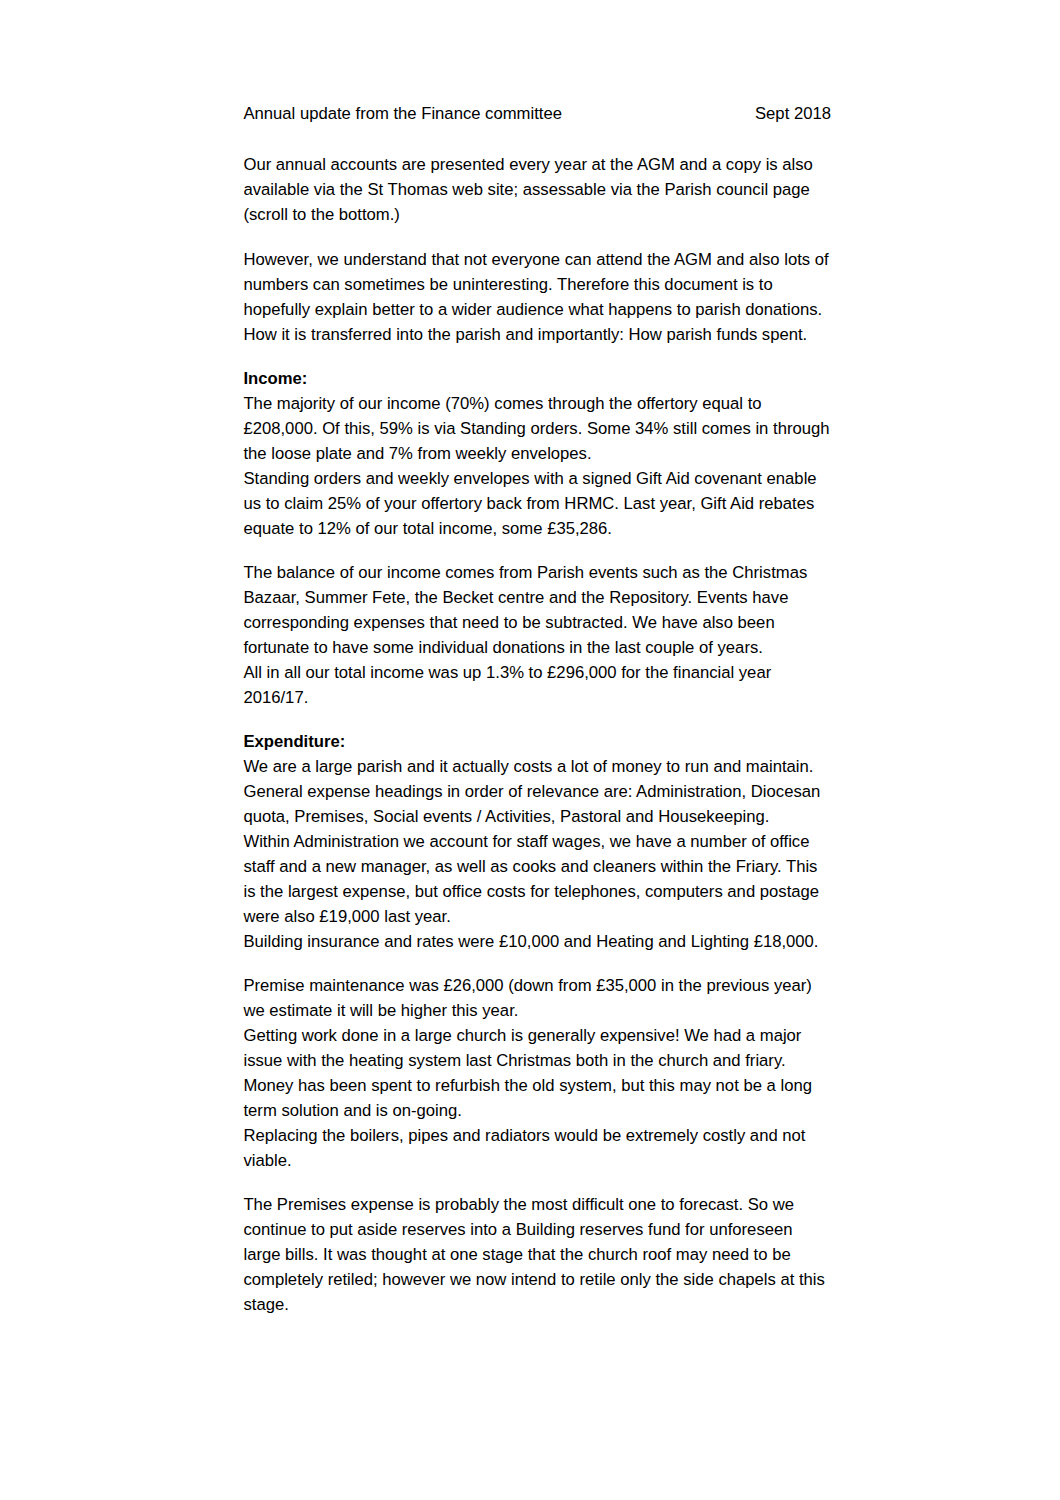Annual update from the Finance committee Sept 2018
Our annual accounts are presented every year at the AGM and a copy is also available via the St Thomas web site; assessable via the Parish council page (scroll to the bottom.)
However, we understand that not everyone can attend the AGM and also lots of numbers can sometimes be uninteresting. Therefore this document is to hopefully explain better to a wider audience what happens to parish donations. How it is transferred into the parish and importantly: How parish funds spent.
Income:
The majority of our income (70%) comes through the offertory equal to £208,000. Of this, 59% is via Standing orders. Some 34% still comes in through the loose plate and 7% from weekly envelopes.
Standing orders and weekly envelopes with a signed Gift Aid covenant enable us to claim 25% of your offertory back from HRMC. Last year, Gift Aid rebates equate to 12% of our total income, some £35,286.
The balance of our income comes from Parish events such as the Christmas Bazaar, Summer Fete, the Becket centre and the Repository. Events have corresponding expenses that need to be subtracted. We have also been fortunate to have some individual donations in the last couple of years.
All in all our total income was up 1.3% to £296,000 for the financial year 2016/17.
Expenditure:
We are a large parish and it actually costs a lot of money to run and maintain. General expense headings in order of relevance are: Administration, Diocesan quota, Premises, Social events / Activities, Pastoral and Housekeeping.
Within Administration we account for staff wages, we have a number of office staff and a new manager, as well as cooks and cleaners within the Friary. This is the largest expense, but office costs for telephones, computers and postage were also £19,000 last year.
Building insurance and rates were £10,000 and Heating and Lighting £18,000.
Premise maintenance was £26,000 (down from £35,000 in the previous year) we estimate it will be higher this year.
Getting work done in a large church is generally expensive! We had a major issue with the heating system last Christmas both in the church and friary. Money has been spent to refurbish the old system, but this may not be a long term solution and is on-going.
Replacing the boilers, pipes and radiators would be extremely costly and not viable.
The Premises expense is probably the most difficult one to forecast. So we continue to put aside reserves into a Building reserves fund for unforeseen large bills. It was thought at one stage that the church roof may need to be completely retiled; however we now intend to retile only the side chapels at this stage.